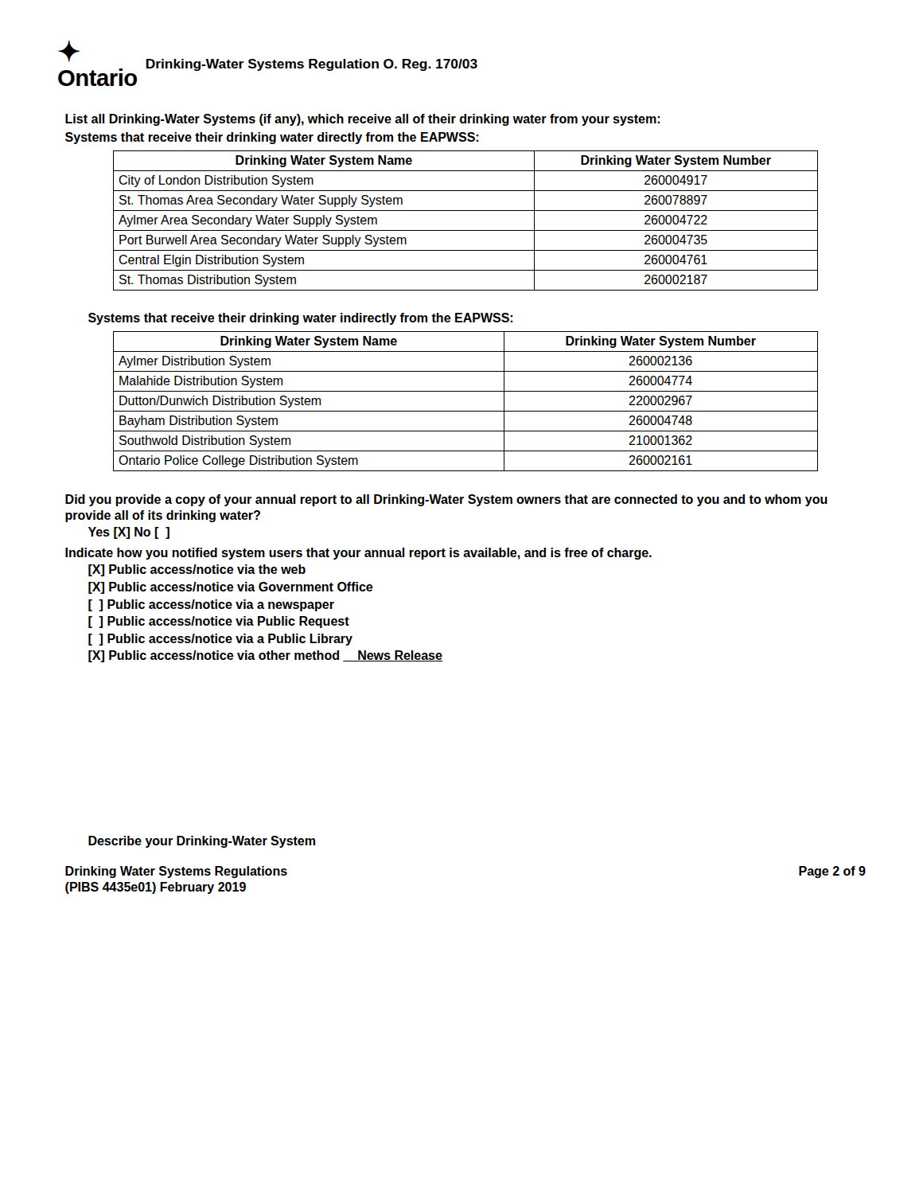✦
Ontario
Drinking-Water Systems Regulation O. Reg. 170/03
List all Drinking-Water Systems (if any), which receive all of their drinking water from your system:
Systems that receive their drinking water directly from the EAPWSS:
| Drinking Water System Name | Drinking Water System Number |
| --- | --- |
| City of London Distribution System | 260004917 |
| St. Thomas Area Secondary Water Supply System | 260078897 |
| Aylmer Area Secondary Water Supply System | 260004722 |
| Port Burwell Area Secondary Water Supply System | 260004735 |
| Central Elgin Distribution System | 260004761 |
| St. Thomas Distribution System | 260002187 |
Systems that receive their drinking water indirectly from the EAPWSS:
| Drinking Water System Name | Drinking Water System Number |
| --- | --- |
| Aylmer Distribution System | 260002136 |
| Malahide Distribution System | 260004774 |
| Dutton/Dunwich Distribution System | 220002967 |
| Bayham Distribution System | 260004748 |
| Southwold Distribution System | 210001362 |
| Ontario Police College Distribution System | 260002161 |
Did you provide a copy of your annual report to all Drinking-Water System owners that are connected to you and to whom you provide all of its drinking water?
Yes [X] No [ ]
Indicate how you notified system users that your annual report is available, and is free of charge.
[X] Public access/notice via the web
[X] Public access/notice via Government Office
[ ] Public access/notice via a newspaper
[ ] Public access/notice via Public Request
[ ] Public access/notice via a Public Library
[X] Public access/notice via other method News Release
Describe your Drinking-Water System
Drinking Water Systems Regulations
(PIBS 4435e01) February 2019
Page 2 of 9